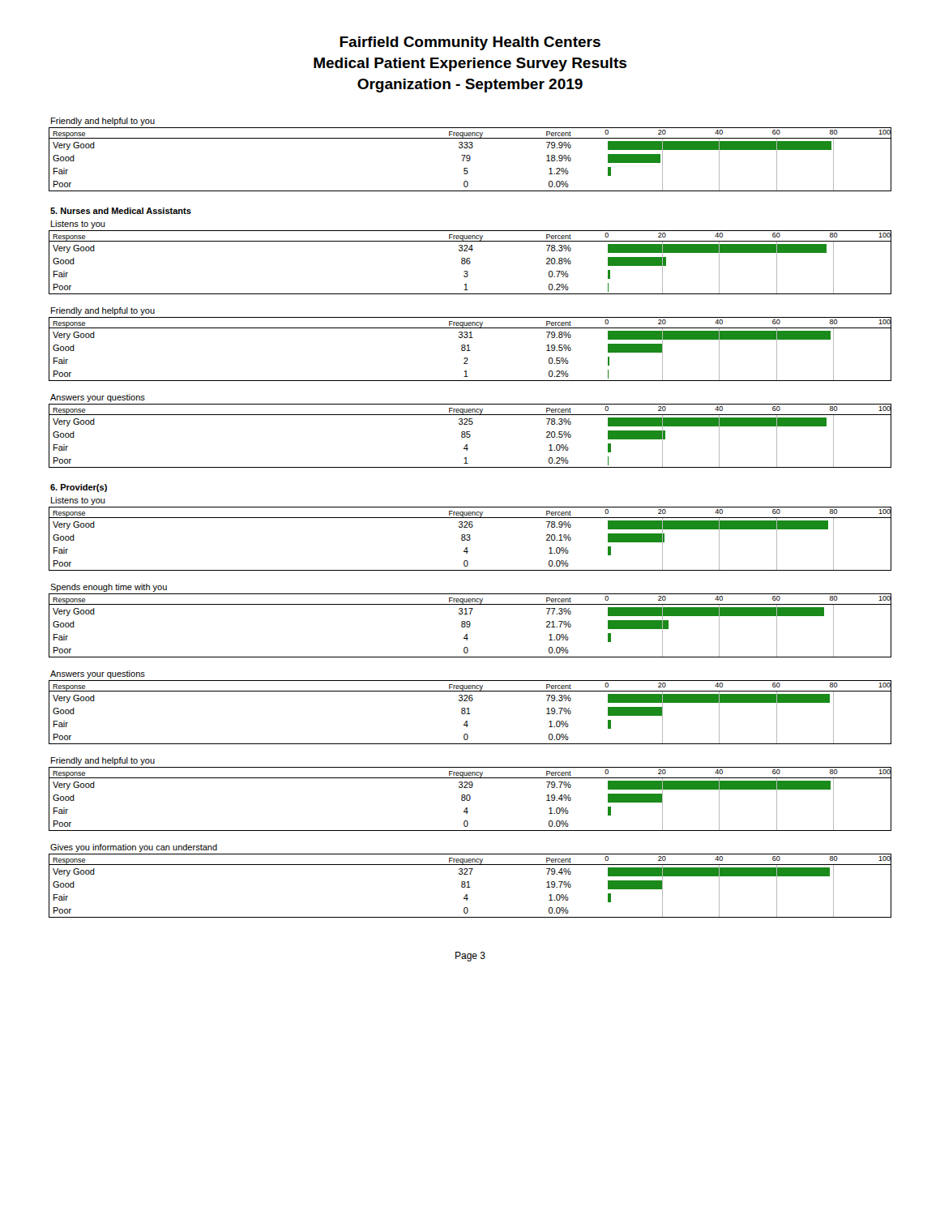Fairfield Community Health Centers
Medical Patient Experience Survey Results
Organization - September 2019
Friendly and helpful to you
| Response | Frequency | Percent | 0 20 40 60 80 100 |
| --- | --- | --- | --- |
| Very Good | 333 | 79.9% | |
| Good | 79 | 18.9% | |
| Fair | 5 | 1.2% | |
| Poor | 0 | 0.0% | |
5. Nurses and Medical Assistants
Listens to you
| Response | Frequency | Percent | 0 20 40 60 80 100 |
| --- | --- | --- | --- |
| Very Good | 324 | 78.3% | |
| Good | 86 | 20.8% | |
| Fair | 3 | 0.7% | |
| Poor | 1 | 0.2% | |
Friendly and helpful to you
| Response | Frequency | Percent | 0 20 40 60 80 100 |
| --- | --- | --- | --- |
| Very Good | 331 | 79.8% | |
| Good | 81 | 19.5% | |
| Fair | 2 | 0.5% | |
| Poor | 1 | 0.2% | |
Answers your questions
| Response | Frequency | Percent | 0 20 40 60 80 100 |
| --- | --- | --- | --- |
| Very Good | 325 | 78.3% | |
| Good | 85 | 20.5% | |
| Fair | 4 | 1.0% | |
| Poor | 1 | 0.2% | |
6. Provider(s)
Listens to you
| Response | Frequency | Percent | 0 20 40 60 80 100 |
| --- | --- | --- | --- |
| Very Good | 326 | 78.9% | |
| Good | 83 | 20.1% | |
| Fair | 4 | 1.0% | |
| Poor | 0 | 0.0% | |
Spends enough time with you
| Response | Frequency | Percent | 0 20 40 60 80 100 |
| --- | --- | --- | --- |
| Very Good | 317 | 77.3% | |
| Good | 89 | 21.7% | |
| Fair | 4 | 1.0% | |
| Poor | 0 | 0.0% | |
Answers your questions
| Response | Frequency | Percent | 0 20 40 60 80 100 |
| --- | --- | --- | --- |
| Very Good | 326 | 79.3% | |
| Good | 81 | 19.7% | |
| Fair | 4 | 1.0% | |
| Poor | 0 | 0.0% | |
Friendly and helpful to you
| Response | Frequency | Percent | 0 20 40 60 80 100 |
| --- | --- | --- | --- |
| Very Good | 329 | 79.7% | |
| Good | 80 | 19.4% | |
| Fair | 4 | 1.0% | |
| Poor | 0 | 0.0% | |
Gives you information you can understand
| Response | Frequency | Percent | 0 20 40 60 80 100 |
| --- | --- | --- | --- |
| Very Good | 327 | 79.4% | |
| Good | 81 | 19.7% | |
| Fair | 4 | 1.0% | |
| Poor | 0 | 0.0% | |
Page 3